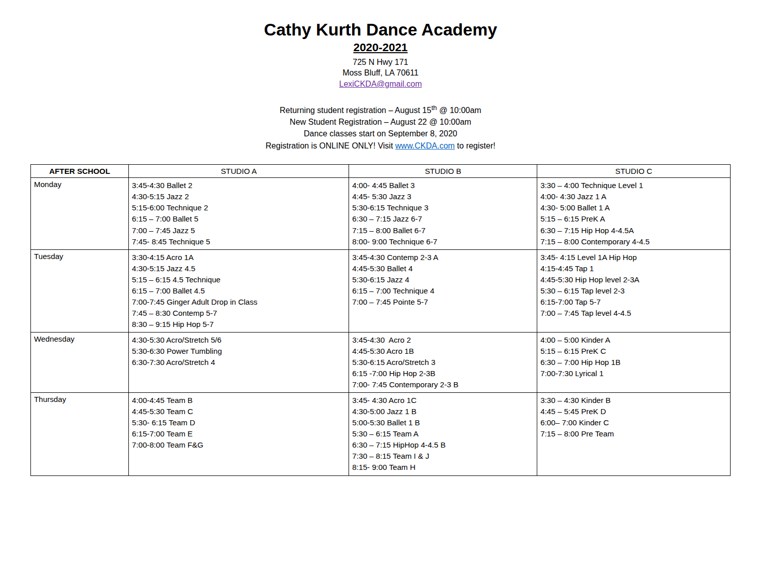Cathy Kurth Dance Academy
2020-2021
725 N Hwy 171
Moss Bluff, LA 70611
LexiCKDA@gmail.com
Returning student registration – August 15th @ 10:00am
New Student Registration – August 22 @ 10:00am
Dance classes start on September 8, 2020
Registration is ONLINE ONLY! Visit www.CKDA.com to register!
| AFTER SCHOOL | STUDIO A | STUDIO B | STUDIO C |
| --- | --- | --- | --- |
| Monday | 3:45-4:30 Ballet 2 4:30-5:15 Jazz 2 5:15-6:00 Technique 2 6:15 – 7:00 Ballet 5 7:00 – 7:45 Jazz 5 7:45- 8:45 Technique 5 | 4:00- 4:45 Ballet 3 4:45- 5:30 Jazz 3 5:30-6:15 Technique 3 6:30 – 7:15 Jazz 6-7 7:15 – 8:00 Ballet 6-7 8:00- 9:00 Technique 6-7 | 3:30 – 4:00 Technique Level 1 4:00- 4:30 Jazz 1 A 4:30- 5:00 Ballet 1 A 5:15 – 6:15 PreK A 6:30 – 7:15 Hip Hop 4-4.5A 7:15 – 8:00 Contemporary 4-4.5 |
| Tuesday | 3:30-4:15 Acro 1A 4:30-5:15 Jazz 4.5 5:15 – 6:15 4.5 Technique 6:15 – 7:00 Ballet 4.5 7:00-7:45 Ginger Adult Drop in Class 7:45 – 8:30 Contemp 5-7 8:30 – 9:15 Hip Hop 5-7 | 3:45-4:30 Contemp 2-3 A 4:45-5:30 Ballet 4 5:30-6:15 Jazz 4 6:15 – 7:00 Technique 4 7:00 – 7:45 Pointe 5-7 | 3:45- 4:15 Level 1A Hip Hop 4:15-4:45 Tap 1 4:45-5:30 Hip Hop level 2-3A 5:30 – 6:15 Tap level 2-3 6:15-7:00 Tap 5-7 7:00 – 7:45 Tap level 4-4.5 |
| Wednesday | 4:30-5:30 Acro/Stretch 5/6 5:30-6:30 Power Tumbling 6:30-7:30 Acro/Stretch 4 | 3:45-4:30 Acro 2 4:45-5:30 Acro 1B 5:30-6:15 Acro/Stretch 3 6:15 -7:00 Hip Hop 2-3B 7:00- 7:45 Contemporary 2-3 B | 4:00 – 5:00 Kinder A 5:15 – 6:15 PreK C 6:30 – 7:00 Hip Hop 1B 7:00-7:30 Lyrical 1 |
| Thursday | 4:00-4:45 Team B 4:45-5:30 Team C 5:30- 6:15 Team D 6:15-7:00 Team E 7:00-8:00 Team F&G | 3:45- 4:30 Acro 1C 4:30-5:00 Jazz 1 B 5:00-5:30 Ballet 1 B 5:30 – 6:15 Team A 6:30 – 7:15 HipHop 4-4.5 B 7:30 – 8:15 Team I & J 8:15- 9:00 Team H | 3:30 – 4:30 Kinder B 4:45 – 5:45 PreK D 6:00– 7:00 Kinder C 7:15 – 8:00 Pre Team |